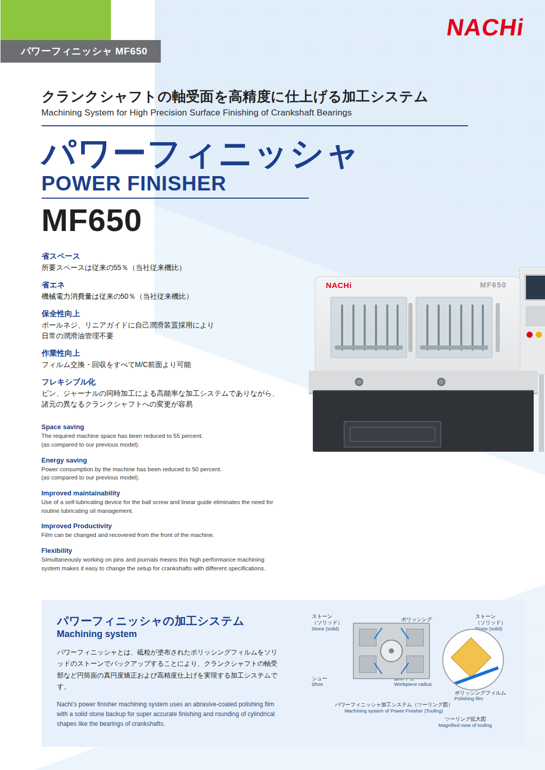NACHi
パワーフィニッシャ MF650
クランクシャフトの軸受面を高精度に仕上げる加工システム
Machining System for High Precision Surface Finishing of Crankshaft Bearings
パワーフィニッシャ
POWER FINISHER
MF650
省スペース
所要スペースは従来の55％（当社従来機比）
省エネ
機械電力消費量は従来の50％（当社従来機比）
保全性向上
ボールネジ、リニアガイドに自己潤滑装置採用により
日常の潤滑油管理不要
作業性向上
フィルム交換・回収をすべてM/C前面より可能
フレキシブル化
ピン、ジャーナルの同時加工による高能率な加工システムでありながら、諸元の異なるクランクシャフトへの変更が容易
Space saving
The required machine space has been reduced to 55 percent.
(as compared to our previous model).
Energy saving
Power consumption by the machine has been reduced to 50 percent.
(as compared to our previous model).
Improved maintainability
Use of a self-lubricating device for the ball screw and linear guide eliminates the need for routine lubricating oil management.
Improved Productivity
Film can be changed and recovered from the front of the machine.
Flexibility
Simultaneously working on pins and journals means this high performance machining system makes it easy to change the setup for crankshafts with different specifications.
NACHi
MF650
パワーフィニッシャの加工システムMachining system
パワーフィニッシャとは、砥粒が塗布されたポリッシングフィルムをソリッドのストーンでバックアップすることにより、クランクシャフトの軸受部など円筒面の真円度矯正および高精度仕上げを実現する加工システムです。
Nachi’s power finisher machining system uses an abrasive-coated polishing film with a solid stone backup for super accurate finishing and rounding of cylindrical shapes like the bearings of crankshafts.
ストーン
（ソリッド）Stone (solid)
ポリッシング
フィルムPolishing film
シューShoe
加工半径Workpiece radius
ストーン
（ソリッド）Stone (solid)
ポリッシングフィルムPolishing film
パワーフィニッシャ加工システム（ツーリング図）Machining system of Power Finisher (Tooling)
ツーリング拡大図Magnified view of tooling